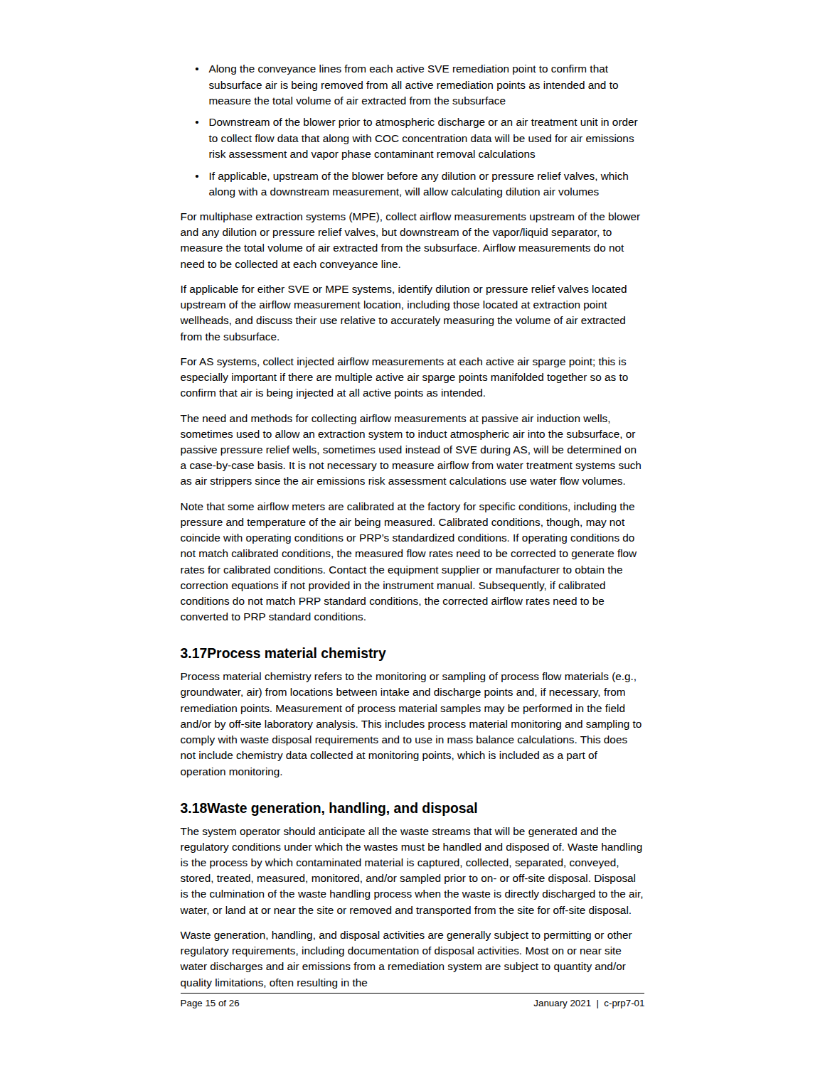Along the conveyance lines from each active SVE remediation point to confirm that subsurface air is being removed from all active remediation points as intended and to measure the total volume of air extracted from the subsurface
Downstream of the blower prior to atmospheric discharge or an air treatment unit in order to collect flow data that along with COC concentration data will be used for air emissions risk assessment and vapor phase contaminant removal calculations
If applicable, upstream of the blower before any dilution or pressure relief valves, which along with a downstream measurement, will allow calculating dilution air volumes
For multiphase extraction systems (MPE), collect airflow measurements upstream of the blower and any dilution or pressure relief valves, but downstream of the vapor/liquid separator, to measure the total volume of air extracted from the subsurface. Airflow measurements do not need to be collected at each conveyance line.
If applicable for either SVE or MPE systems, identify dilution or pressure relief valves located upstream of the airflow measurement location, including those located at extraction point wellheads, and discuss their use relative to accurately measuring the volume of air extracted from the subsurface.
For AS systems, collect injected airflow measurements at each active air sparge point; this is especially important if there are multiple active air sparge points manifolded together so as to confirm that air is being injected at all active points as intended.
The need and methods for collecting airflow measurements at passive air induction wells, sometimes used to allow an extraction system to induct atmospheric air into the subsurface, or passive pressure relief wells, sometimes used instead of SVE during AS, will be determined on a case-by-case basis. It is not necessary to measure airflow from water treatment systems such as air strippers since the air emissions risk assessment calculations use water flow volumes.
Note that some airflow meters are calibrated at the factory for specific conditions, including the pressure and temperature of the air being measured. Calibrated conditions, though, may not coincide with operating conditions or PRP’s standardized conditions. If operating conditions do not match calibrated conditions, the measured flow rates need to be corrected to generate flow rates for calibrated conditions. Contact the equipment supplier or manufacturer to obtain the correction equations if not provided in the instrument manual. Subsequently, if calibrated conditions do not match PRP standard conditions, the corrected airflow rates need to be converted to PRP standard conditions.
3.17 Process material chemistry
Process material chemistry refers to the monitoring or sampling of process flow materials (e.g., groundwater, air) from locations between intake and discharge points and, if necessary, from remediation points. Measurement of process material samples may be performed in the field and/or by off-site laboratory analysis. This includes process material monitoring and sampling to comply with waste disposal requirements and to use in mass balance calculations. This does not include chemistry data collected at monitoring points, which is included as a part of operation monitoring.
3.18 Waste generation, handling, and disposal
The system operator should anticipate all the waste streams that will be generated and the regulatory conditions under which the wastes must be handled and disposed of. Waste handling is the process by which contaminated material is captured, collected, separated, conveyed, stored, treated, measured, monitored, and/or sampled prior to on- or off-site disposal. Disposal is the culmination of the waste handling process when the waste is directly discharged to the air, water, or land at or near the site or removed and transported from the site for off-site disposal.
Waste generation, handling, and disposal activities are generally subject to permitting or other regulatory requirements, including documentation of disposal activities. Most on or near site water discharges and air emissions from a remediation system are subject to quantity and/or quality limitations, often resulting in the
Page 15 of 26 January 2021 | c-prp7-01